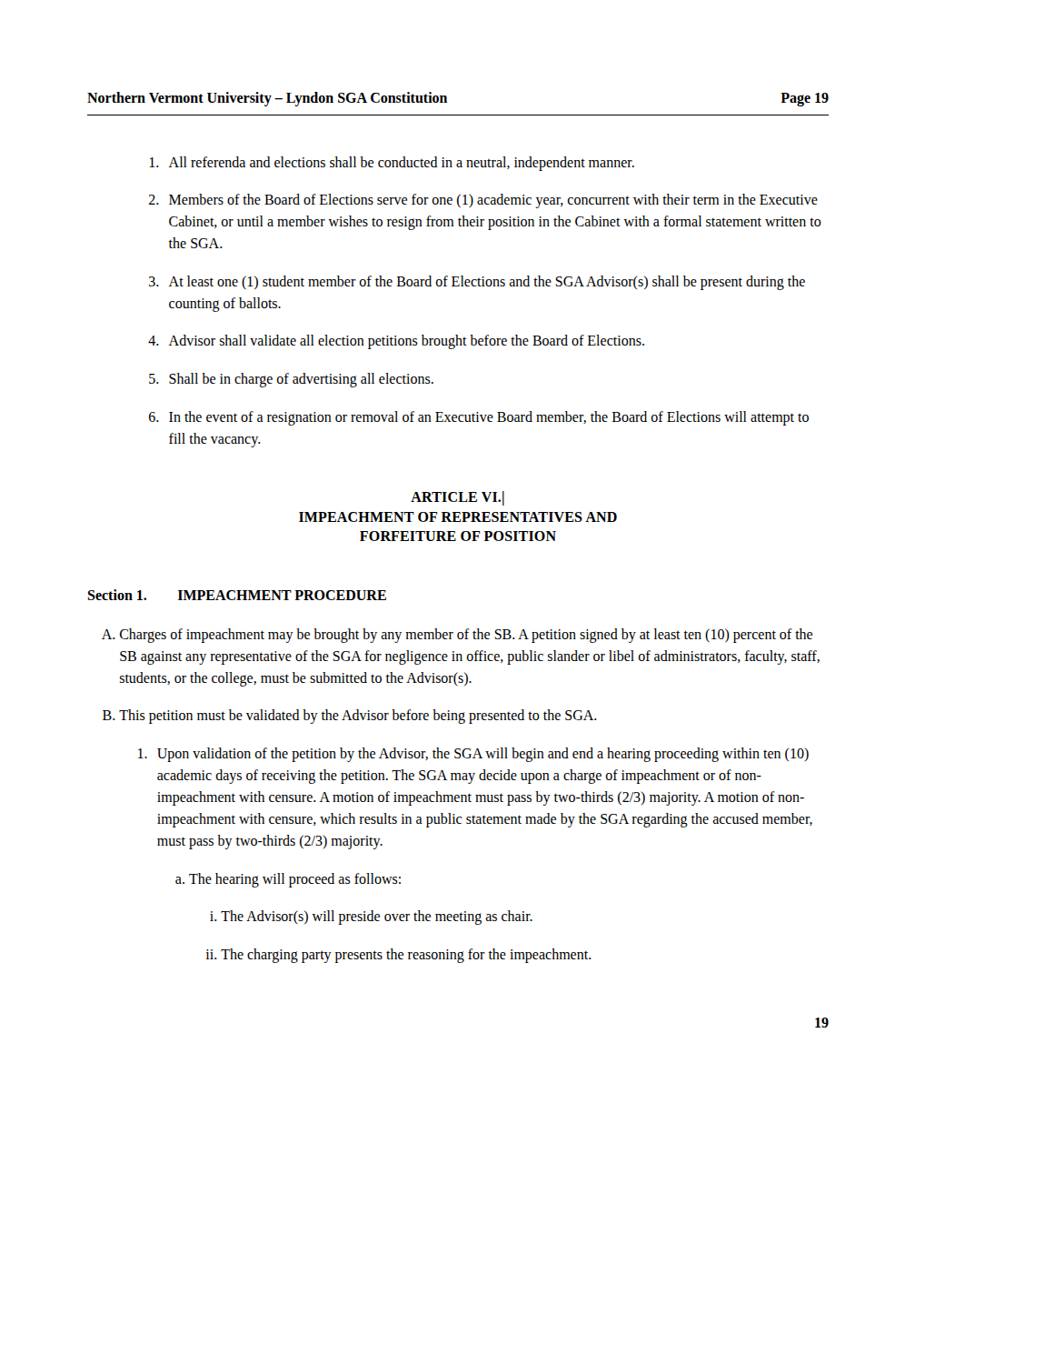Northern Vermont University – Lyndon SGA Constitution Page 19
All referenda and elections shall be conducted in a neutral, independent manner.
Members of the Board of Elections serve for one (1) academic year, concurrent with their term in the Executive Cabinet, or until a member wishes to resign from their position in the Cabinet with a formal statement written to the SGA.
At least one (1) student member of the Board of Elections and the SGA Advisor(s) shall be present during the counting of ballots.
Advisor shall validate all election petitions brought before the Board of Elections.
Shall be in charge of advertising all elections.
In the event of a resignation or removal of an Executive Board member, the Board of Elections will attempt to fill the vacancy.
ARTICLE VI.| IMPEACHMENT OF REPRESENTATIVES AND FORFEITURE OF POSITION
Section 1. IMPEACHMENT PROCEDURE
Charges of impeachment may be brought by any member of the SB. A petition signed by at least ten (10) percent of the SB against any representative of the SGA for negligence in office, public slander or libel of administrators, faculty, staff, students, or the college, must be submitted to the Advisor(s).
This petition must be validated by the Advisor before being presented to the SGA.
Upon validation of the petition by the Advisor, the SGA will begin and end a hearing proceeding within ten (10) academic days of receiving the petition. The SGA may decide upon a charge of impeachment or of non-impeachment with censure. A motion of impeachment must pass by two-thirds (2/3) majority. A motion of non-impeachment with censure, which results in a public statement made by the SGA regarding the accused member, must pass by two-thirds (2/3) majority.
The hearing will proceed as follows:
The Advisor(s) will preside over the meeting as chair.
The charging party presents the reasoning for the impeachment.
19